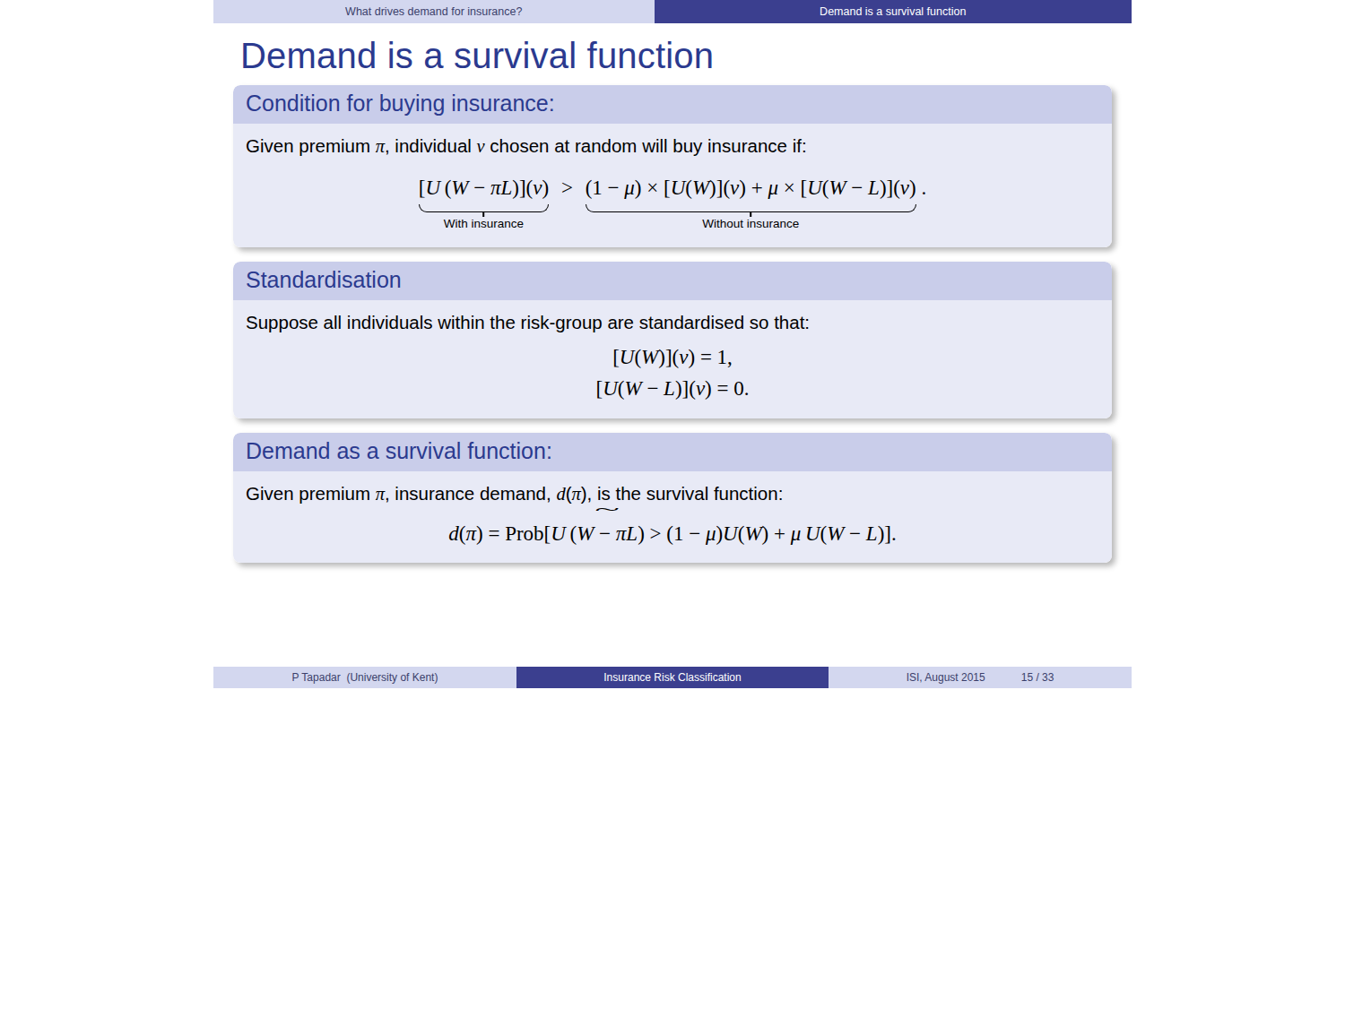What drives demand for insurance?
Demand is a survival function
Demand is a survival function
Condition for buying insurance:
Given premium π, individual v chosen at random will buy insurance if:
[U (W − πL)](v) With insurance > (1 − μ) × [U(W)](v) + μ × [U(W − L)](v) Without insurance .
Standardisation
Suppose all individuals within the risk-group are standardised so that:
[U(W)](v) = 1,
[U(W − L)](v) = 0.
Demand as a survival function:
Given premium π, insurance demand, d(π), is the survival function:
d(π) = Prob[U (W − πL) > (1 − μ)U(W) + μ U(W − L)].
P Tapadar (University of Kent)
Insurance Risk Classification
ISI, August 201515 / 33